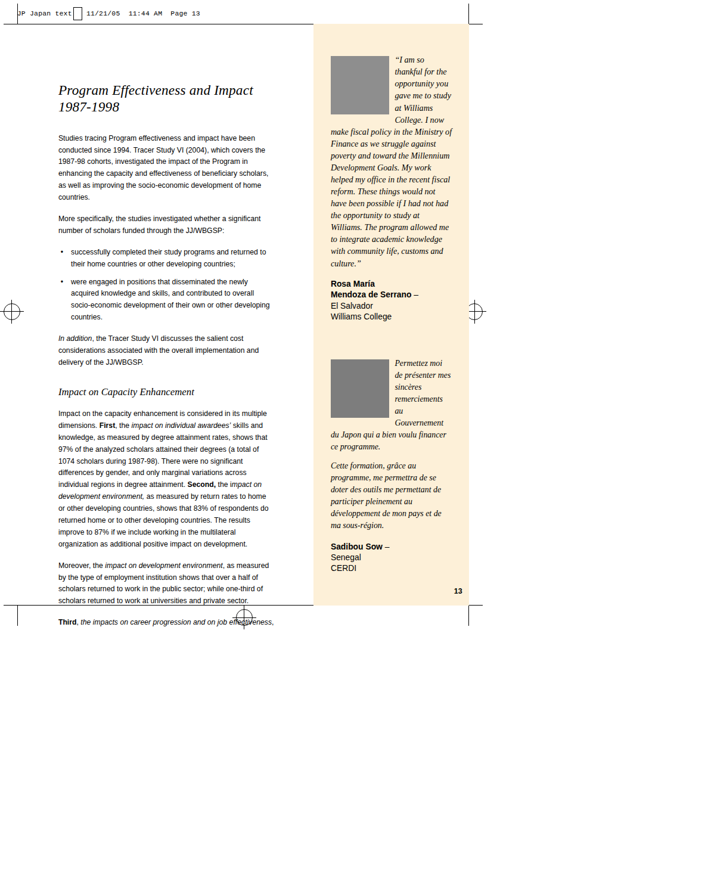JP Japan text 11/21/05 11:44 AM Page 13
“I am so thankful for the opportunity you gave me to study at Williams College. I now make fiscal policy in the Ministry of Finance as we struggle against poverty and toward the Millennium Development Goals. My work helped my office in the recent fiscal reform. These things would not have been possible if I had not had the opportunity to study at Williams. The program allowed me to integrate academic knowledge with community life, customs and culture.”
Rosa María
Mendoza de Serrano –
El Salvador
Williams College
Permettez moi de présenter mes sincères remerciements au Gouvernement du Japon qui a bien voulu financer ce programme.
Cette formation, grâce au programme, me permettra de se doter des outils me permettant de participer pleinement au développement de mon pays et de ma sous-région.
Sadibou Sow –
Senegal
CERDI
13
Program Effectiveness and Impact 1987-1998
Studies tracing Program effectiveness and impact have been conducted since 1994. Tracer Study VI (2004), which covers the 1987-98 cohorts, investigated the impact of the Program in enhancing the capacity and effectiveness of beneficiary scholars, as well as improving the socio-economic development of home countries.
More specifically, the studies investigated whether a significant number of scholars funded through the JJ/WBGSP:
successfully completed their study programs and returned to their home countries or other developing countries;
were engaged in positions that disseminated the newly acquired knowledge and skills, and contributed to overall socio-economic development of their own or other developing countries.
In addition, the Tracer Study VI discusses the salient cost considerations associated with the overall implementation and delivery of the JJ/WBGSP.
Impact on Capacity Enhancement
Impact on the capacity enhancement is considered in its multiple dimensions. First, the impact on individual awardees’ skills and knowledge, as measured by degree attainment rates, shows that 97% of the analyzed scholars attained their degrees (a total of 1074 scholars during 1987-98). There were no significant differences by gender, and only marginal variations across individual regions in degree attainment. Second, the impact on development environment, as measured by return rates to home or other developing countries, shows that 83% of respondents do returned home or to other developing countries. The results improve to 87% if we include working in the multilateral organization as additional positive impact on development.
Moreover, the impact on development environment, as measured by the type of employment institution shows that over a half of scholars returned to work in the public sector; while one-third of scholars returned to work at universities and private sector.
Third, the impacts on career progression and on job effectiveness, as measured by beneficiary scholars’ perceptions, show that scholars ranked the Program highly useful in terms of relevance to their jobs and to their countries’ development needs. The results were less encouraging in terms of promotion and higher income. Since most scholars returned to public sector after their studies, they were subject to public sector rules and regulations for promotion and salary increase in their countries. These rules are rather inflexible compared to the private sector.